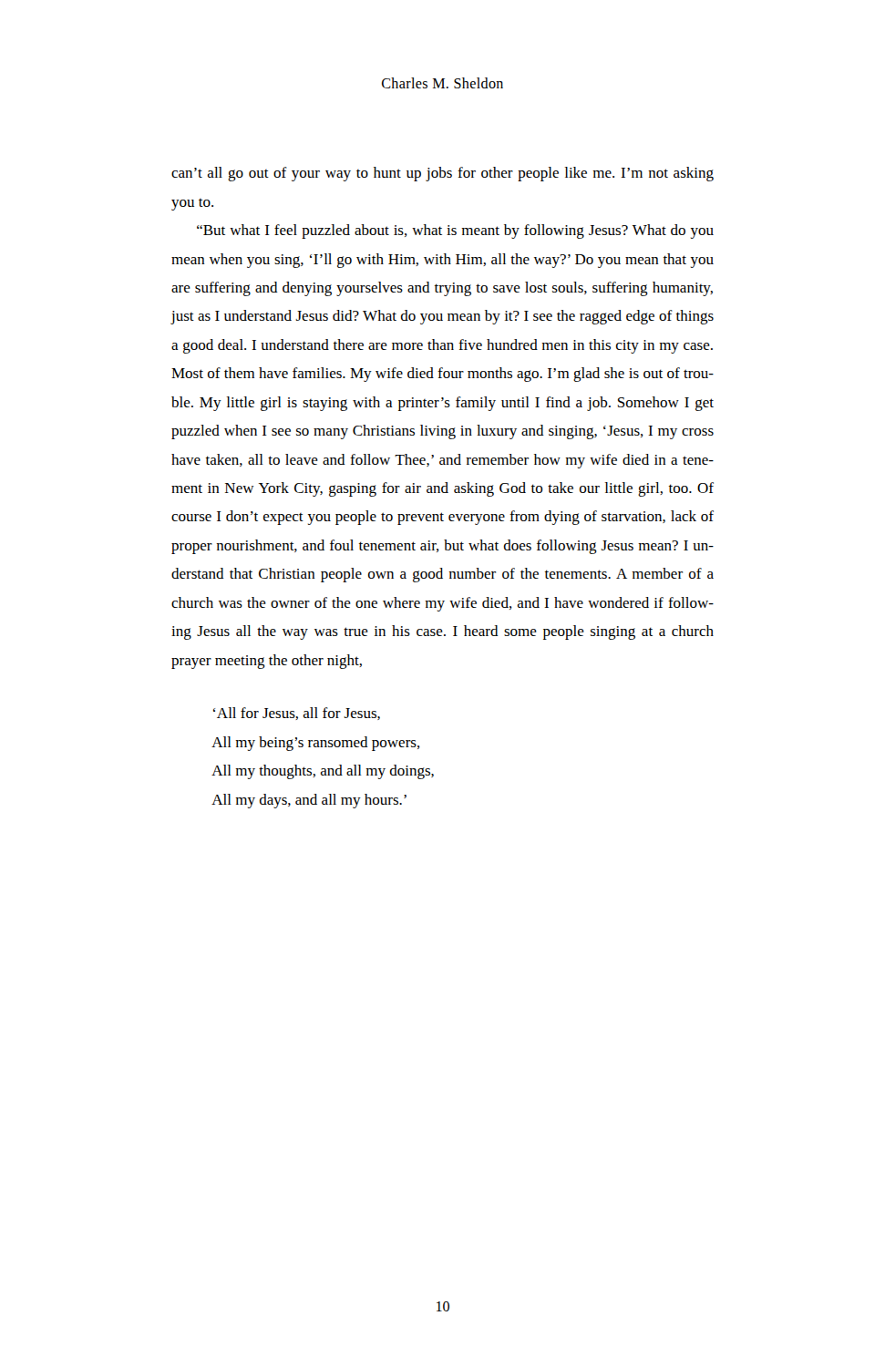Charles M. Sheldon
can’t all go out of your way to hunt up jobs for other people like me. I’m not asking you to.
“But what I feel puzzled about is, what is meant by following Jesus? What do you mean when you sing, ‘I’ll go with Him, with Him, all the way?’ Do you mean that you are suffering and denying yourselves and trying to save lost souls, suffering humanity, just as I understand Jesus did? What do you mean by it? I see the ragged edge of things a good deal. I understand there are more than five hundred men in this city in my case. Most of them have families. My wife died four months ago. I’m glad she is out of trouble. My little girl is staying with a printer’s family until I find a job. Somehow I get puzzled when I see so many Christians living in luxury and singing, ‘Jesus, I my cross have taken, all to leave and follow Thee,’ and remember how my wife died in a tenement in New York City, gasping for air and asking God to take our little girl, too. Of course I don’t expect you people to prevent everyone from dying of starvation, lack of proper nourishment, and foul tenement air, but what does following Jesus mean? I understand that Christian people own a good number of the tenements. A member of a church was the owner of the one where my wife died, and I have wondered if following Jesus all the way was true in his case. I heard some people singing at a church prayer meeting the other night,
‘All for Jesus, all for Jesus,
All my being’s ransomed powers,
All my thoughts, and all my doings,
All my days, and all my hours.’
10